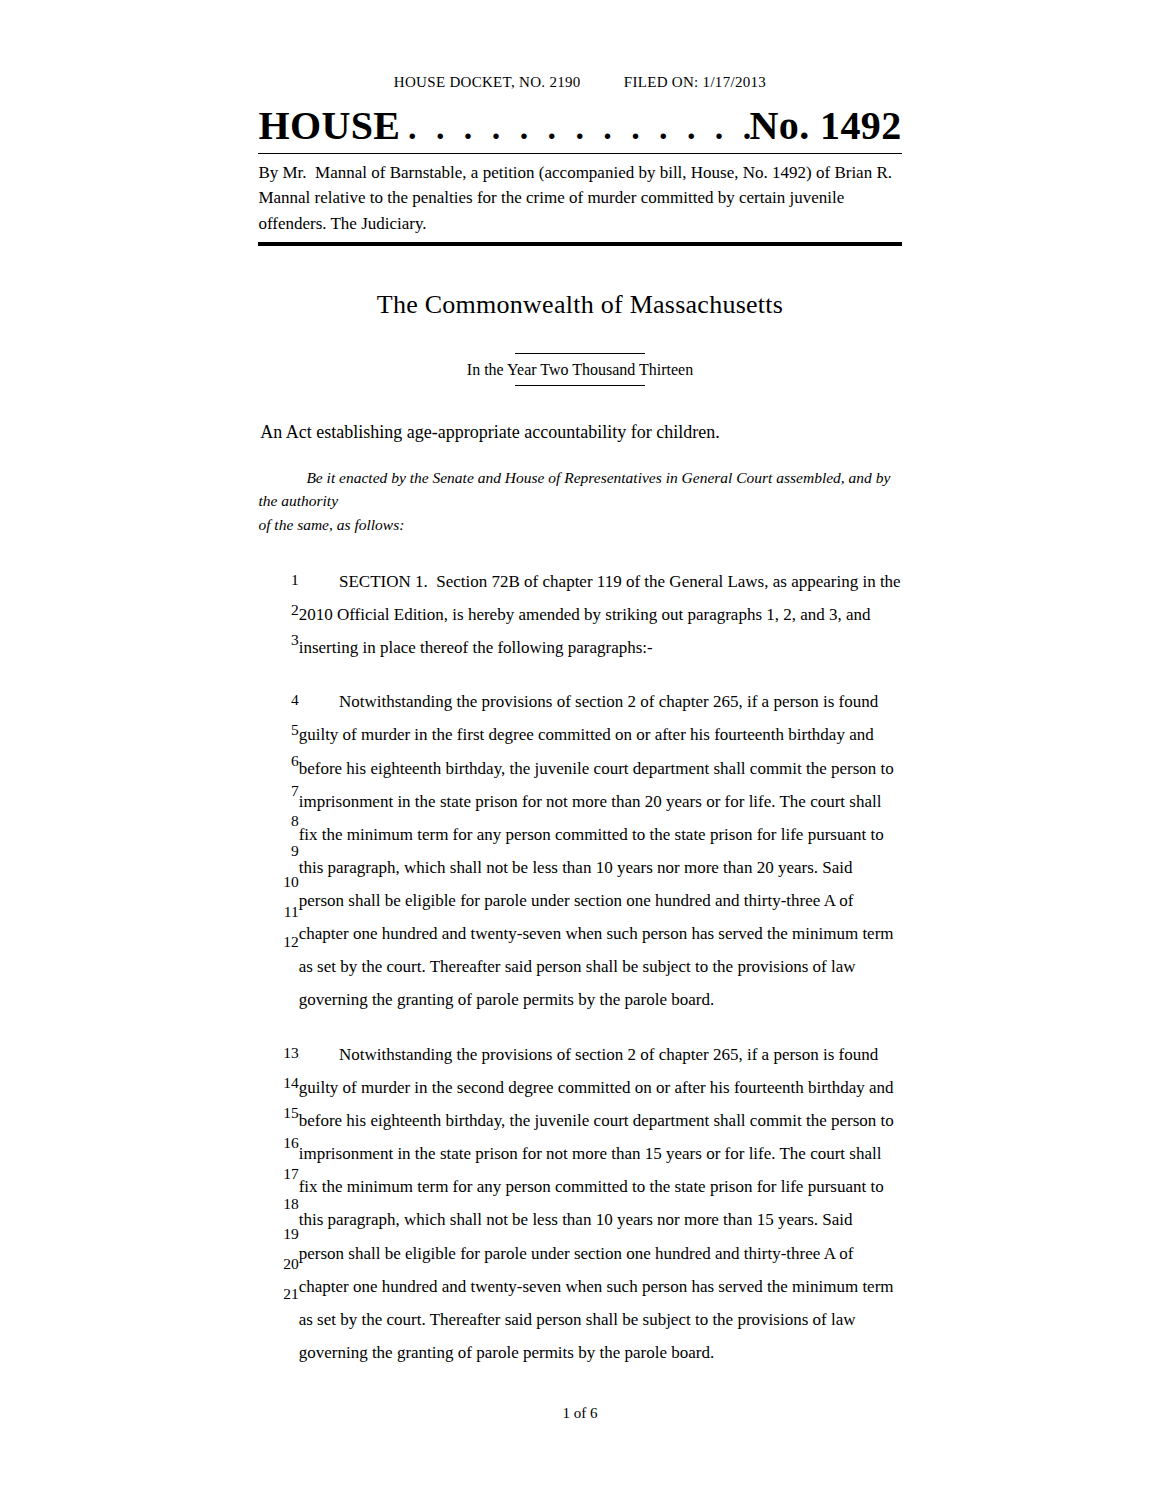HOUSE DOCKET, NO. 2190 FILED ON: 1/17/2013
HOUSE . . . . . . . . . . . . . . . No. 1492
By Mr. Mannal of Barnstable, a petition (accompanied by bill, House, No. 1492) of Brian R. Mannal relative to the penalties for the crime of murder committed by certain juvenile offenders. The Judiciary.
The Commonwealth of Massachusetts
In the Year Two Thousand Thirteen
An Act establishing age-appropriate accountability for children.
Be it enacted by the Senate and House of Representatives in General Court assembled, and by the authority of the same, as follows:
| 1 2 3 | SECTION 1. Section 72B of chapter 119 of the General Laws, as appearing in the 2010 Official Edition, is hereby amended by striking out paragraphs 1, 2, and 3, and inserting in place thereof the following paragraphs:- |
| 4 5 6 7 8 9 10 11 12 | Notwithstanding the provisions of section 2 of chapter 265, if a person is found guilty of murder in the first degree committed on or after his fourteenth birthday and before his eighteenth birthday, the juvenile court department shall commit the person to imprisonment in the state prison for not more than 20 years or for life. The court shall fix the minimum term for any person committed to the state prison for life pursuant to this paragraph, which shall not be less than 10 years nor more than 20 years. Said person shall be eligible for parole under section one hundred and thirty-three A of chapter one hundred and twenty-seven when such person has served the minimum term as set by the court. Thereafter said person shall be subject to the provisions of law governing the granting of parole permits by the parole board. |
| 13 14 15 16 17 18 19 20 21 | Notwithstanding the provisions of section 2 of chapter 265, if a person is found guilty of murder in the second degree committed on or after his fourteenth birthday and before his eighteenth birthday, the juvenile court department shall commit the person to imprisonment in the state prison for not more than 15 years or for life. The court shall fix the minimum term for any person committed to the state prison for life pursuant to this paragraph, which shall not be less than 10 years nor more than 15 years. Said person shall be eligible for parole under section one hundred and thirty-three A of chapter one hundred and twenty-seven when such person has served the minimum term as set by the court. Thereafter said person shall be subject to the provisions of law governing the granting of parole permits by the parole board. |
1 of 6